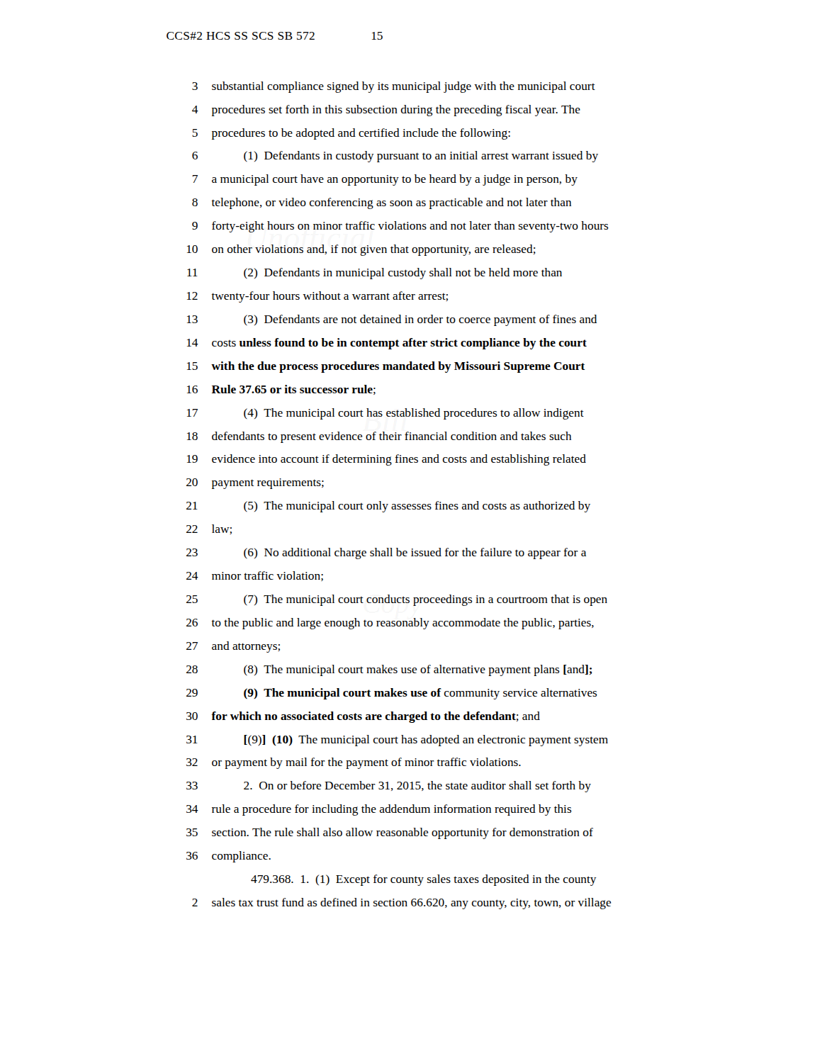Unofficial Bill Copy
CCS#2 HCS SS SCS SB 572 15
3 substantial compliance signed by its municipal judge with the municipal court
4 procedures set forth in this subsection during the preceding fiscal year. The
5 procedures to be adopted and certified include the following:
6 (1) Defendants in custody pursuant to an initial arrest warrant issued by
7 a municipal court have an opportunity to be heard by a judge in person, by
8 telephone, or video conferencing as soon as practicable and not later than
9 forty-eight hours on minor traffic violations and not later than seventy-two hours
10 on other violations and, if not given that opportunity, are released;
11 (2) Defendants in municipal custody shall not be held more than
12 twenty-four hours without a warrant after arrest;
13 (3) Defendants are not detained in order to coerce payment of fines and
14 costs unless found to be in contempt after strict compliance by the court
15 with the due process procedures mandated by Missouri Supreme Court
16 Rule 37.65 or its successor rule;
17 (4) The municipal court has established procedures to allow indigent
18 defendants to present evidence of their financial condition and takes such
19 evidence into account if determining fines and costs and establishing related
20 payment requirements;
21 (5) The municipal court only assesses fines and costs as authorized by
22 law;
23 (6) No additional charge shall be issued for the failure to appear for a
24 minor traffic violation;
25 (7) The municipal court conducts proceedings in a courtroom that is open
26 to the public and large enough to reasonably accommodate the public, parties,
27 and attorneys;
28 (8) The municipal court makes use of alternative payment plans [and];
29 (9) The municipal court makes use of community service alternatives
30 for which no associated costs are charged to the defendant; and
31 [(9)] (10) The municipal court has adopted an electronic payment system
32 or payment by mail for the payment of minor traffic violations.
33 2. On or before December 31, 2015, the state auditor shall set forth by
34 rule a procedure for including the addendum information required by this
35 section. The rule shall also allow reasonable opportunity for demonstration of
36 compliance.
479.368. 1. (1) Except for county sales taxes deposited in the county
2 sales tax trust fund as defined in section 66.620, any county, city, town, or village